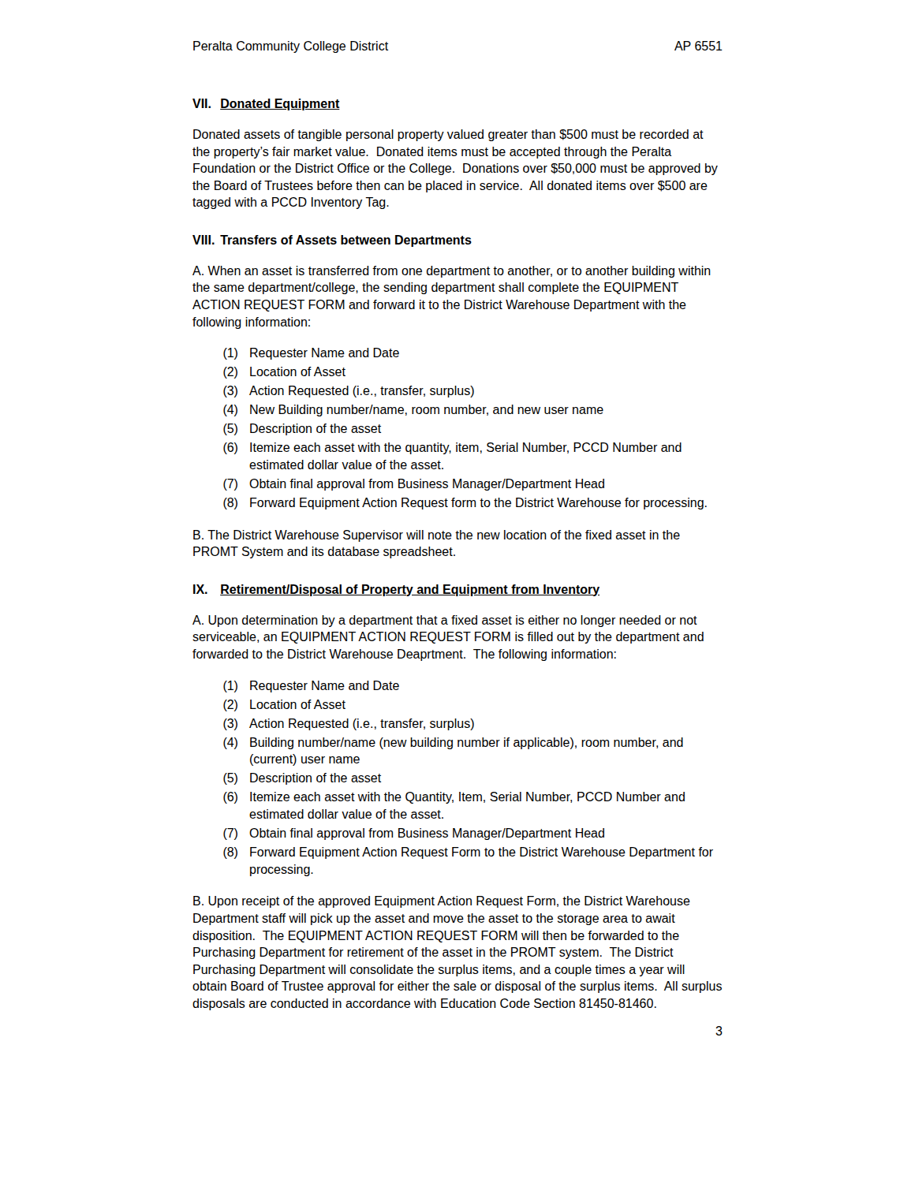Peralta Community College District AP 6551
VII. Donated Equipment
Donated assets of tangible personal property valued greater than $500 must be recorded at the property’s fair market value. Donated items must be accepted through the Peralta Foundation or the District Office or the College. Donations over $50,000 must be approved by the Board of Trustees before then can be placed in service. All donated items over $500 are tagged with a PCCD Inventory Tag.
VIII. Transfers of Assets between Departments
A. When an asset is transferred from one department to another, or to another building within the same department/college, the sending department shall complete the EQUIPMENT ACTION REQUEST FORM and forward it to the District Warehouse Department with the following information:
(1) Requester Name and Date
(2) Location of Asset
(3) Action Requested (i.e., transfer, surplus)
(4) New Building number/name, room number, and new user name
(5) Description of the asset
(6) Itemize each asset with the quantity, item, Serial Number, PCCD Number and estimated dollar value of the asset.
(7) Obtain final approval from Business Manager/Department Head
(8) Forward Equipment Action Request form to the District Warehouse for processing.
B. The District Warehouse Supervisor will note the new location of the fixed asset in the PROMT System and its database spreadsheet.
IX. Retirement/Disposal of Property and Equipment from Inventory
A. Upon determination by a department that a fixed asset is either no longer needed or not serviceable, an EQUIPMENT ACTION REQUEST FORM is filled out by the department and forwarded to the District Warehouse Deaprtment. The following information:
(1) Requester Name and Date
(2) Location of Asset
(3) Action Requested (i.e., transfer, surplus)
(4) Building number/name (new building number if applicable), room number, and (current) user name
(5) Description of the asset
(6) Itemize each asset with the Quantity, Item, Serial Number, PCCD Number and estimated dollar value of the asset.
(7) Obtain final approval from Business Manager/Department Head
(8) Forward Equipment Action Request Form to the District Warehouse Department for processing.
B. Upon receipt of the approved Equipment Action Request Form, the District Warehouse Department staff will pick up the asset and move the asset to the storage area to await disposition. The EQUIPMENT ACTION REQUEST FORM will then be forwarded to the Purchasing Department for retirement of the asset in the PROMT system. The District Purchasing Department will consolidate the surplus items, and a couple times a year will obtain Board of Trustee approval for either the sale or disposal of the surplus items. All surplus disposals are conducted in accordance with Education Code Section 81450-81460.
3